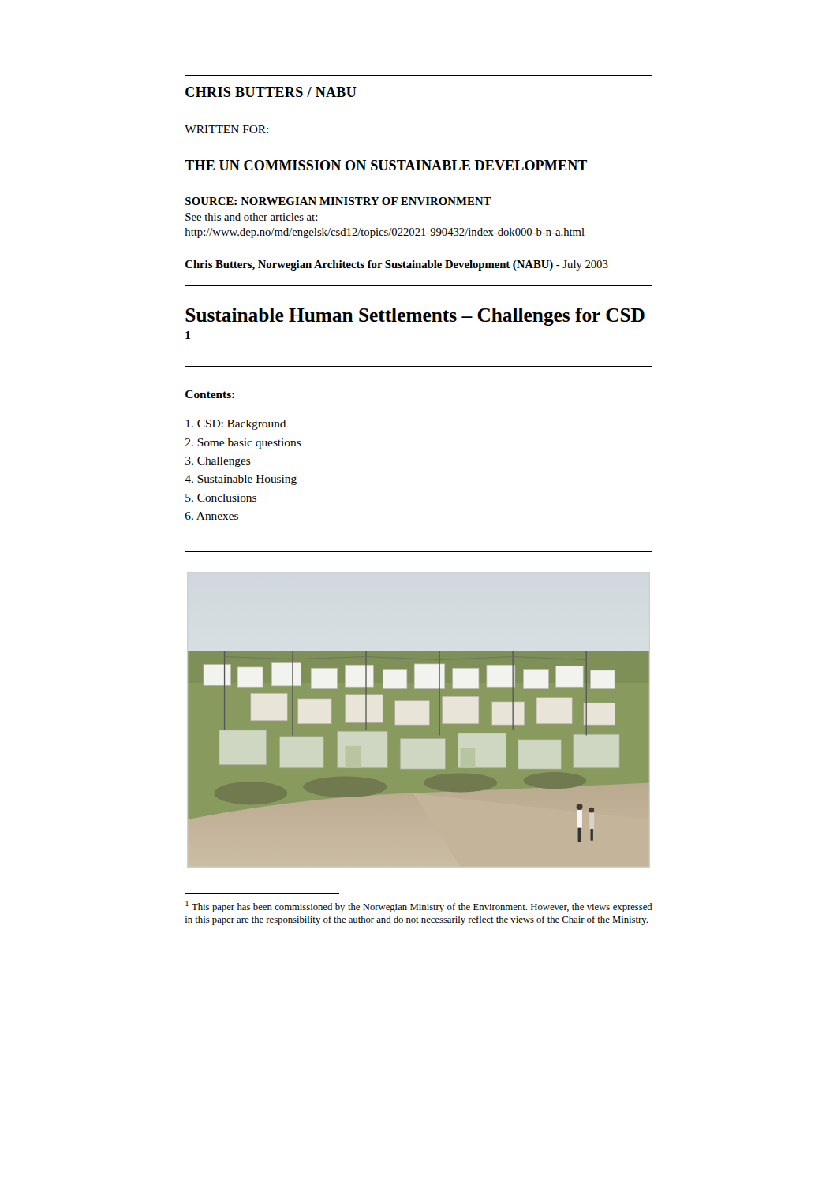CHRIS BUTTERS / NABU
WRITTEN FOR:
THE UN COMMISSION ON SUSTAINABLE DEVELOPMENT
SOURCE: NORWEGIAN MINISTRY OF ENVIRONMENT
See this and other articles at:
http://www.dep.no/md/engelsk/csd12/topics/022021-990432/index-dok000-b-n-a.html
Chris Butters, Norwegian Architects for Sustainable Development (NABU) - July 2003
Sustainable Human Settlements – Challenges for CSD 1
Contents:
1. CSD: Background
2. Some basic questions
3. Challenges
4. Sustainable Housing
5. Conclusions
6. Annexes
1 This paper has been commissioned by the Norwegian Ministry of the Environment. However, the views expressed in this paper are the responsibility of the author and do not necessarily reflect the views of the Chair of the Ministry.